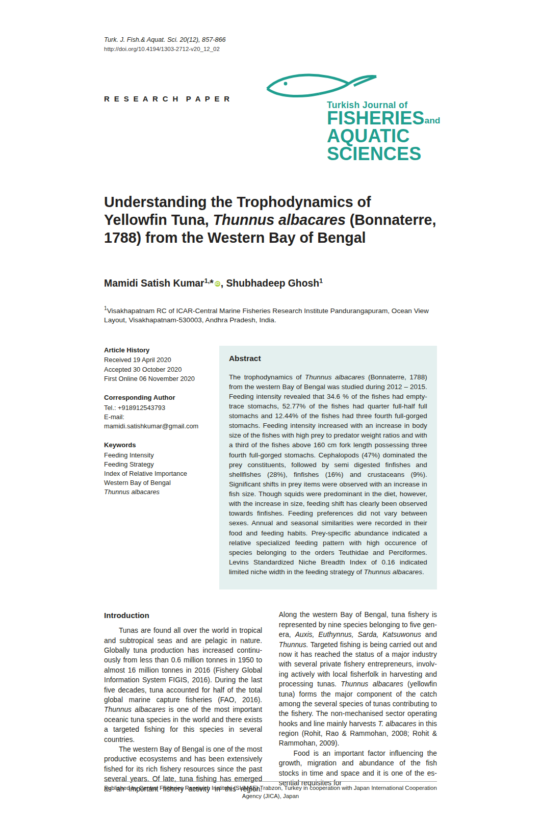Turk. J. Fish.& Aquat. Sci. 20(12), 857-866 http://doi.org/10.4194/1303-2712-v20_12_02
R E S E A R C H P A P E R
Turkish Journal of
FISHERIESand
AQUATIC SCIENCES
Understanding the Trophodynamics of Yellowfin Tuna, Thunnus albacares (Bonnaterre, 1788) from the Western Bay of Bengal
Mamidi Satish Kumar1,* , Shubhadeep Ghosh1
1Visakhapatnam RC of ICAR-Central Marine Fisheries Research Institute Pandurangapuram, Ocean View Layout, Visakhapatnam-530003, Andhra Pradesh, India.
Article History
Received 19 April 2020
Accepted 30 October 2020
First Online 06 November 2020
Corresponding Author
Tel.: +918912543793
E-mail:
mamidi.satishkumar@gmail.com
Keywords
Feeding Intensity
Feeding Strategy
Index of Relative Importance
Western Bay of Bengal
Thunnus albacares
Abstract
The trophodynamics of Thunnus albacares (Bonnaterre, 1788) from the western Bay of Bengal was studied during 2012 – 2015. Feeding intensity revealed that 34.6 % of the fishes had empty-trace stomachs, 52.77% of the fishes had quarter full-half full stomachs and 12.44% of the fishes had three fourth full-gorged stomachs. Feeding intensity increased with an increase in body size of the fishes with high prey to predator weight ratios and with a third of the fishes above 160 cm fork length possessing three fourth full-gorged stomachs. Cephalopods (47%) dominated the prey constituents, followed by semi digested finfishes and shellfishes (28%), finfishes (16%) and crustaceans (9%). Significant shifts in prey items were observed with an increase in fish size. Though squids were predominant in the diet, however, with the increase in size, feeding shift has clearly been observed towards finfishes. Feeding preferences did not vary between sexes. Annual and seasonal similarities were recorded in their food and feeding habits. Prey-specific abundance indicated a relative specialized feeding pattern with high occurence of species belonging to the orders Teuthidae and Perciformes. Levins Standardized Niche Breadth Index of 0.16 indicated limited niche width in the feeding strategy of Thunnus albacares.
Introduction
Tunas are found all over the world in tropical and subtropical seas and are pelagic in nature. Globally tuna production has increased continuously from less than 0.6 million tonnes in 1950 to almost 16 million tonnes in 2016 (Fishery Global Information System FIGIS, 2016). During the last five decades, tuna accounted for half of the total global marine capture fisheries (FAO, 2016). Thunnus albacares is one of the most important oceanic tuna species in the world and there exists a targeted fishing for this species in several countries.
The western Bay of Bengal is one of the most productive ecosystems and has been extensively fished for its rich fishery resources since the past several years. Of late, tuna fishing has emerged as an important fishery activity in this region. Along the western Bay of Bengal, tuna fishery is represented by nine species belonging to five genera, Auxis, Euthynnus, Sarda, Katsuwonus and Thunnus. Targeted fishing is being carried out and now it has reached the status of a major industry with several private fishery entrepreneurs, involving actively with local fisherfolk in harvesting and processing tunas. Thunnus albacares (yellowfin tuna) forms the major component of the catch among the several species of tunas contributing to the fishery. The non-mechanised sector operating hooks and line mainly harvests T. albacares in this region (Rohit, Rao & Rammohan, 2008; Rohit & Rammohan, 2009).
Food is an important factor influencing the growth, migration and abundance of the fish stocks in time and space and it is one of the essential requisites for
Published by Central Fisheries Research Institute (SUMAE) Trabzon, Turkey in cooperation with Japan International Cooperation Agency (JICA), Japan